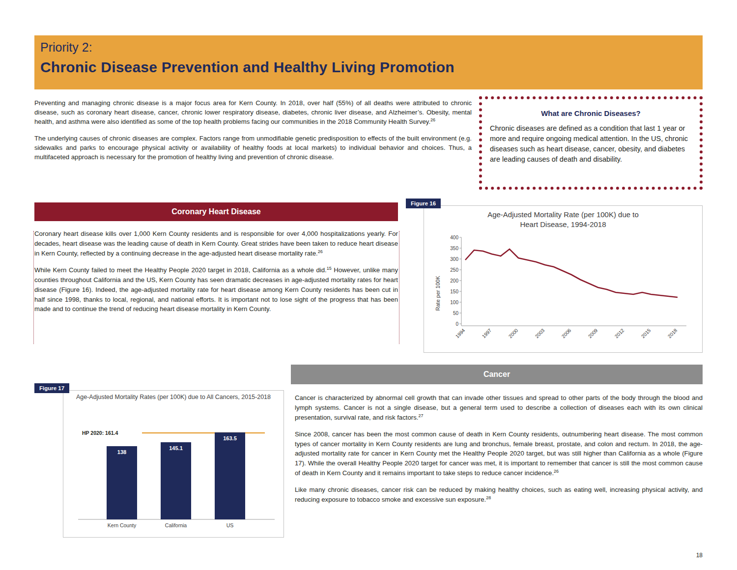Priority 2:
Chronic Disease Prevention and Healthy Living Promotion
Preventing and managing chronic disease is a major focus area for Kern County. In 2018, over half (55%) of all deaths were attributed to chronic disease, such as coronary heart disease, cancer, chronic lower respiratory disease, diabetes, chronic liver disease, and Alzheimer’s. Obesity, mental health, and asthma were also identified as some of the top health problems facing our communities in the 2018 Community Health Survey.26
The underlying causes of chronic diseases are complex. Factors range from unmodifiable genetic predisposition to effects of the built environment (e.g. sidewalks and parks to encourage physical activity or availability of healthy foods at local markets) to individual behavior and choices. Thus, a multifaceted approach is necessary for the promotion of healthy living and prevention of chronic disease.
What are Chronic Diseases?
Chronic diseases are defined as a condition that last 1 year or more and require ongoing medical attention. In the US, chronic diseases such as heart disease, cancer, obesity, and diabetes are leading causes of death and disability.
Coronary Heart Disease
Coronary heart disease kills over 1,000 Kern County residents and is responsible for over 4,000 hospitalizations yearly. For decades, heart disease was the leading cause of death in Kern County. Great strides have been taken to reduce heart disease in Kern County, reflected by a continuing decrease in the age-adjusted heart disease mortality rate.26
While Kern County failed to meet the Healthy People 2020 target in 2018, California as a whole did.15 However, unlike many counties throughout California and the US, Kern County has seen dramatic decreases in age-adjusted mortality rates for heart disease (Figure 16). Indeed, the age-adjusted mortality rate for heart disease among Kern County residents has been cut in half since 1998, thanks to local, regional, and national efforts. It is important not to lose sight of the progress that has been made and to continue the trend of reducing heart disease mortality in Kern County.
Figure 16
Age-Adjusted Mortality Rate (per 100K) due to
Heart Disease, 1994-2018
400 350 300 250 200 150 100 50 0 Rate per 100K 1994 1997 2000 2003 2006 2009 2012 2015 2018
Cancer
Cancer is characterized by abnormal cell growth that can invade other tissues and spread to other parts of the body through the blood and lymph systems. Cancer is not a single disease, but a general term used to describe a collection of diseases each with its own clinical presentation, survival rate, and risk factors.27
Since 2008, cancer has been the most common cause of death in Kern County residents, outnumbering heart disease. The most common types of cancer mortality in Kern County residents are lung and bronchus, female breast, prostate, and colon and rectum. In 2018, the age-adjusted mortality rate for cancer in Kern County met the Healthy People 2020 target, but was still higher than California as a whole (Figure 17). While the overall Healthy People 2020 target for cancer was met, it is important to remember that cancer is still the most common cause of death in Kern County and it remains important to take steps to reduce cancer incidence.26
Like many chronic diseases, cancer risk can be reduced by making healthy choices, such as eating well, increasing physical activity, and reducing exposure to tobacco smoke and excessive sun exposure.28
Figure 17
Age-Adjusted Mortality Rates (per 100K) due to All Cancers, 2015-2018
HP 2020: 161.4 138 145.1 163.5 Kern County California US
18